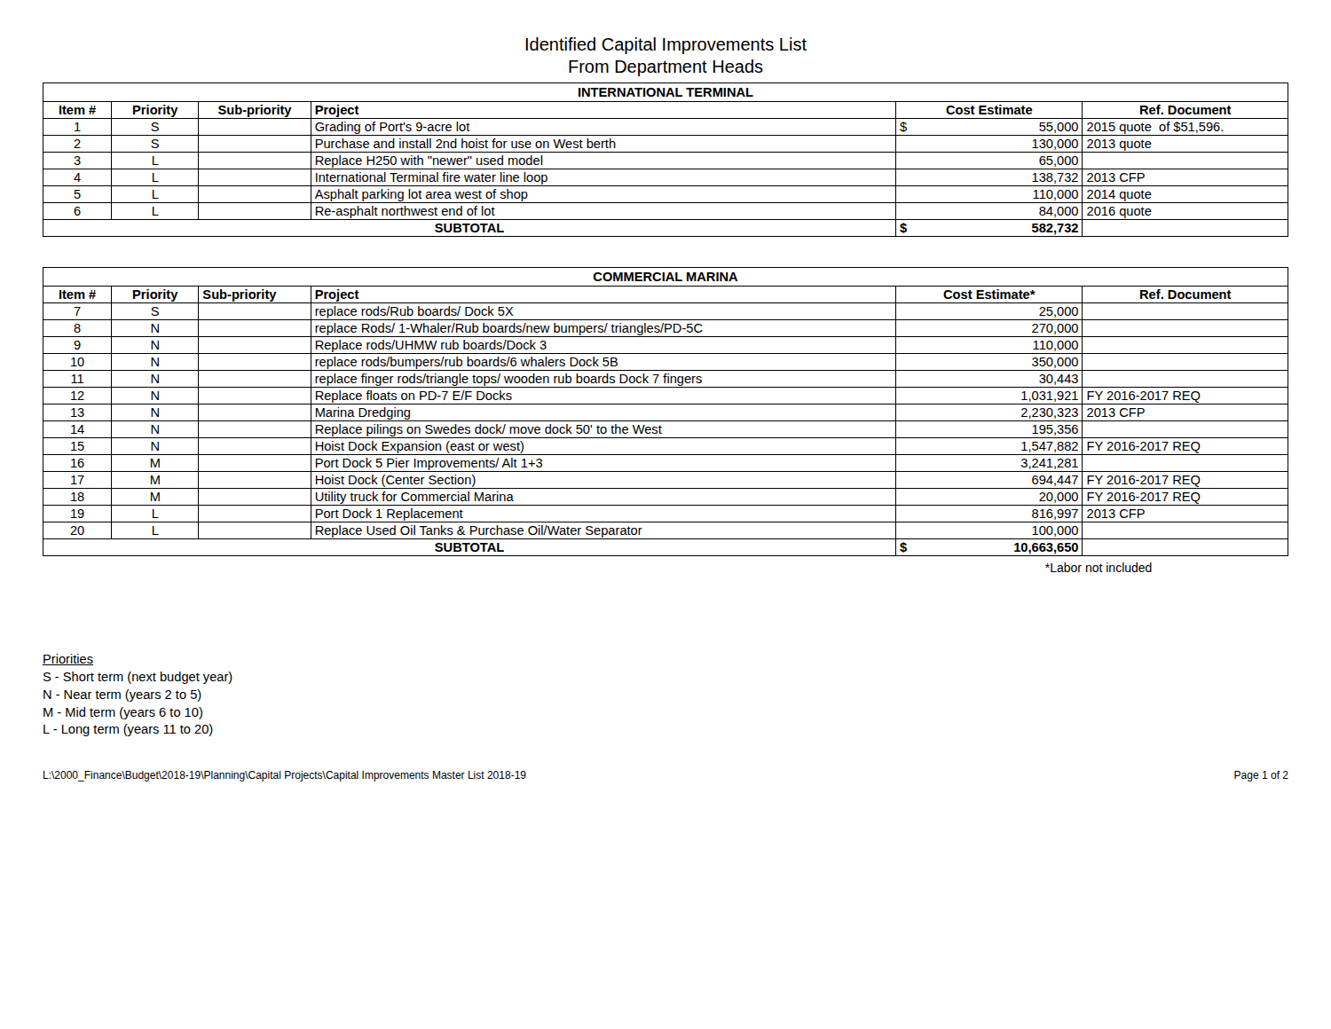Identified Capital Improvements List From Department Heads
INTERNATIONAL TERMINAL
| Item # | Priority | Sub-priority | Project | Cost Estimate | Ref. Document |
| --- | --- | --- | --- | --- | --- |
| 1 | S | | Grading of Port's 9-acre lot | $ 55,000 | 2015 quote of $51,596. |
| 2 | S | | Purchase and install 2nd hoist for use on West berth | 130,000 | 2013 quote |
| 3 | L | | Replace H250 with "newer" used model | 65,000 | |
| 4 | L | | International Terminal fire water line loop | 138,732 | 2013 CFP |
| 5 | L | | Asphalt parking lot area west of shop | 110,000 | 2014 quote |
| 6 | L | | Re-asphalt northwest end of lot | 84,000 | 2016 quote |
| SUBTOTAL | $ 582,732 | |
COMMERCIAL MARINA
| Item # | Priority | Sub-priority | Project | Cost Estimate* | Ref. Document |
| --- | --- | --- | --- | --- | --- |
| 7 | S | | replace rods/Rub boards/ Dock 5X | 25,000 | |
| 8 | N | | replace Rods/ 1-Whaler/Rub boards/new bumpers/ triangles/PD-5C | 270,000 | |
| 9 | N | | Replace rods/UHMW rub boards/Dock 3 | 110,000 | |
| 10 | N | | replace rods/bumpers/rub boards/6 whalers Dock 5B | 350,000 | |
| 11 | N | | replace finger rods/triangle tops/ wooden rub boards Dock 7 fingers | 30,443 | |
| 12 | N | | Replace floats on PD-7 E/F Docks | 1,031,921 | FY 2016-2017 REQ |
| 13 | N | | Marina Dredging | 2,230,323 | 2013 CFP |
| 14 | N | | Replace pilings on Swedes dock/ move dock 50' to the West | 195,356 | |
| 15 | N | | Hoist Dock Expansion (east or west) | 1,547,882 | FY 2016-2017 REQ |
| 16 | M | | Port Dock 5 Pier Improvements/ Alt 1+3 | 3,241,281 | |
| 17 | M | | Hoist Dock (Center Section) | 694,447 | FY 2016-2017 REQ |
| 18 | M | | Utility truck for Commercial Marina | 20,000 | FY 2016-2017 REQ |
| 19 | L | | Port Dock 1 Replacement | 816,997 | 2013 CFP |
| 20 | L | | Replace Used Oil Tanks & Purchase Oil/Water Separator | 100,000 | |
| SUBTOTAL | $ 10,663,650 | |
*Labor not included
Priorities
S - Short term (next budget year)
N - Near term (years 2 to 5)
M - Mid term (years 6 to 10)
L - Long term (years 11 to 20)
L:\2000_Finance\Budget\2018-19\Planning\Capital Projects\Capital Improvements Master List 2018-19 Page 1 of 2